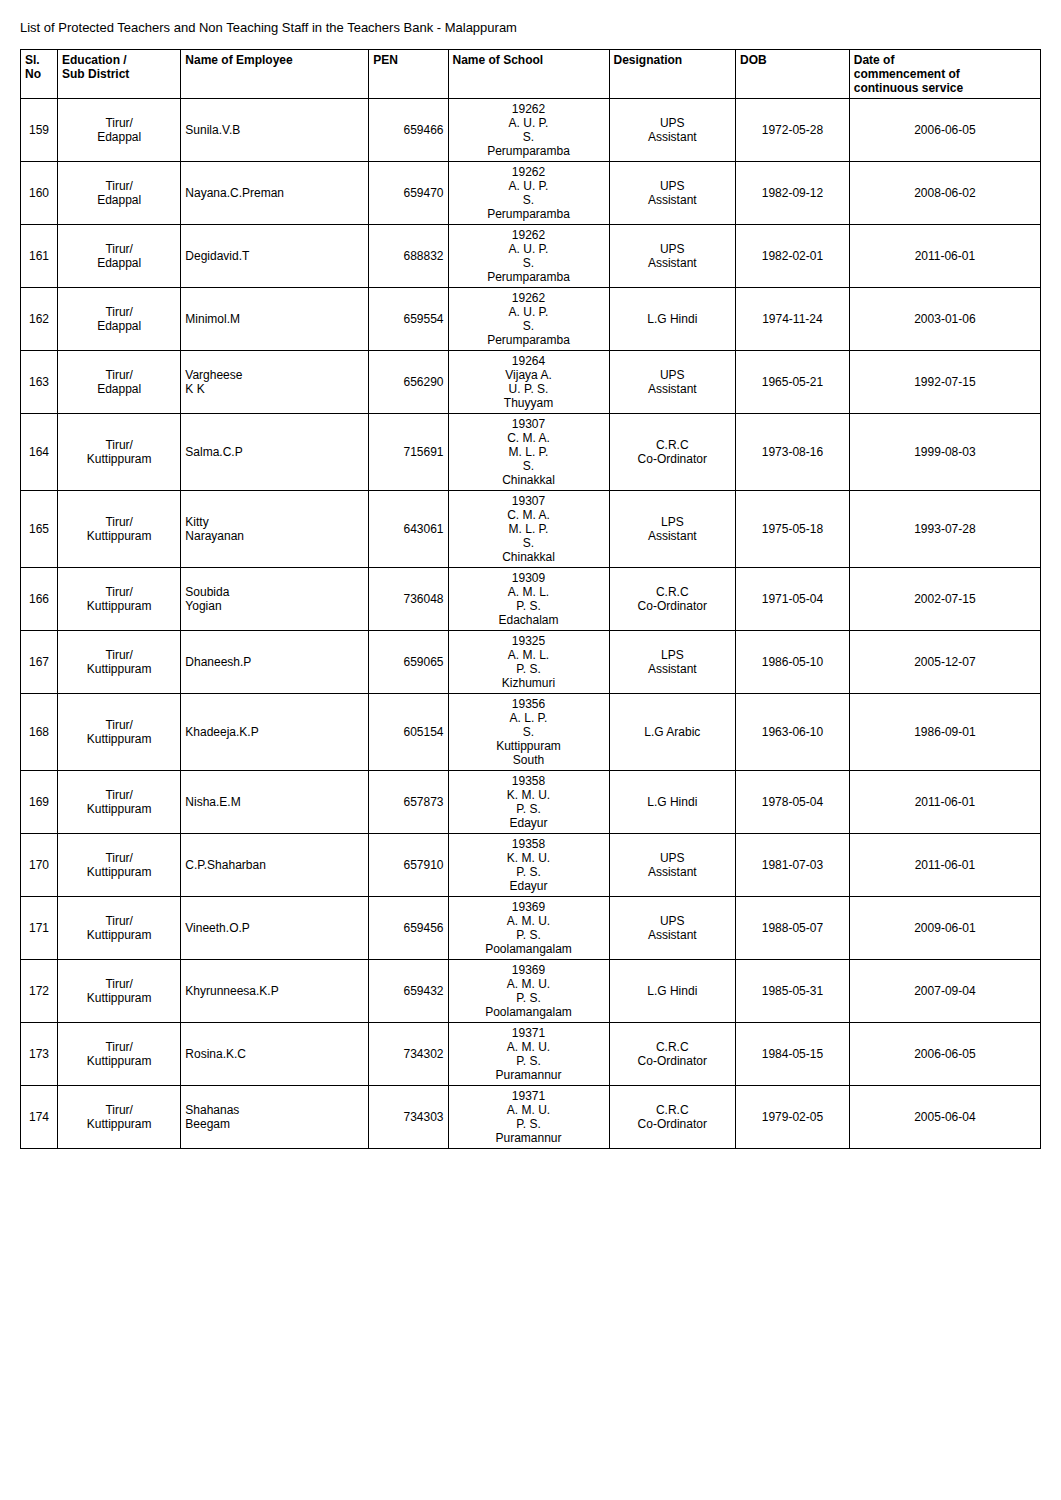List of Protected Teachers and Non Teaching Staff in the Teachers Bank - Malappuram
| Sl. No | Education / Sub District | Name of Employee | PEN | Name of School | Designation | DOB | Date of commencement of continuous service |
| --- | --- | --- | --- | --- | --- | --- | --- |
| 159 | Tirur/ Edappal | Sunila.V.B | 659466 | 19262 A. U. P. S. Perumparamba | UPS Assistant | 1972-05-28 | 2006-06-05 |
| 160 | Tirur/ Edappal | Nayana.C.Preman | 659470 | 19262 A. U. P. S. Perumparamba | UPS Assistant | 1982-09-12 | 2008-06-02 |
| 161 | Tirur/ Edappal | Degidavid.T | 688832 | 19262 A. U. P. S. Perumparamba | UPS Assistant | 1982-02-01 | 2011-06-01 |
| 162 | Tirur/ Edappal | Minimol.M | 659554 | 19262 A. U. P. S. Perumparamba | L.G Hindi | 1974-11-24 | 2003-01-06 |
| 163 | Tirur/ Edappal | Vargheese K K | 656290 | 19264 Vijaya A. U. P. S. Thuyyam | UPS Assistant | 1965-05-21 | 1992-07-15 |
| 164 | Tirur/ Kuttippuram | Salma.C.P | 715691 | 19307 C. M. A. M. L. P. S. Chinakkal | C.R.C Co-Ordinator | 1973-08-16 | 1999-08-03 |
| 165 | Tirur/ Kuttippuram | Kitty Narayanan | 643061 | 19307 C. M. A. M. L. P. S. Chinakkal | LPS Assistant | 1975-05-18 | 1993-07-28 |
| 166 | Tirur/ Kuttippuram | Soubida Yogian | 736048 | 19309 A. M. L. P. S. Edachalam | C.R.C Co-Ordinator | 1971-05-04 | 2002-07-15 |
| 167 | Tirur/ Kuttippuram | Dhaneesh.P | 659065 | 19325 A. M. L. P. S. Kizhumuri | LPS Assistant | 1986-05-10 | 2005-12-07 |
| 168 | Tirur/ Kuttippuram | Khadeeja.K.P | 605154 | 19356 A. L. P. S. Kuttippuram South | L.G Arabic | 1963-06-10 | 1986-09-01 |
| 169 | Tirur/ Kuttippuram | Nisha.E.M | 657873 | 19358 K. M. U. P. S. Edayur | L.G Hindi | 1978-05-04 | 2011-06-01 |
| 170 | Tirur/ Kuttippuram | C.P.Shaharban | 657910 | 19358 K. M. U. P. S. Edayur | UPS Assistant | 1981-07-03 | 2011-06-01 |
| 171 | Tirur/ Kuttippuram | Vineeth.O.P | 659456 | 19369 A. M. U. P. S. Poolamangalam | UPS Assistant | 1988-05-07 | 2009-06-01 |
| 172 | Tirur/ Kuttippuram | Khyrunneesa.K.P | 659432 | 19369 A. M. U. P. S. Poolamangalam | L.G Hindi | 1985-05-31 | 2007-09-04 |
| 173 | Tirur/ Kuttippuram | Rosina.K.C | 734302 | 19371 A. M. U. P. S. Puramannur | C.R.C Co-Ordinator | 1984-05-15 | 2006-06-05 |
| 174 | Tirur/ Kuttippuram | Shahanas Beegam | 734303 | 19371 A. M. U. P. S. Puramannur | C.R.C Co-Ordinator | 1979-02-05 | 2005-06-04 |